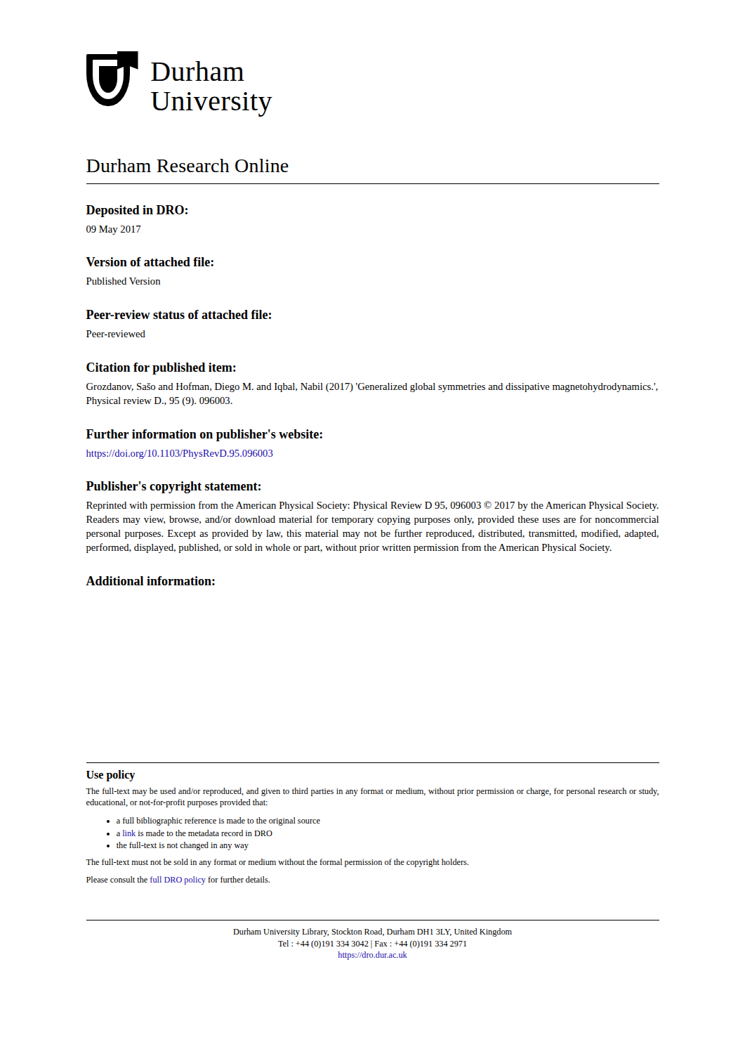Durham
University
Durham Research Online
Deposited in DRO:
09 May 2017
Version of attached file:
Published Version
Peer-review status of attached file:
Peer-reviewed
Citation for published item:
Grozdanov, Sašo and Hofman, Diego M. and Iqbal, Nabil (2017) 'Generalized global symmetries and dissipative magnetohydrodynamics.', Physical review D., 95 (9). 096003.
Further information on publisher's website:
https://doi.org/10.1103/PhysRevD.95.096003
Publisher's copyright statement:
Reprinted with permission from the American Physical Society: Physical Review D 95, 096003 © 2017 by the American Physical Society. Readers may view, browse, and/or download material for temporary copying purposes only, provided these uses are for noncommercial personal purposes. Except as provided by law, this material may not be further reproduced, distributed, transmitted, modified, adapted, performed, displayed, published, or sold in whole or part, without prior written permission from the American Physical Society.
Additional information:
Use policy
The full-text may be used and/or reproduced, and given to third parties in any format or medium, without prior permission or charge, for personal research or study, educational, or not-for-profit purposes provided that:
a full bibliographic reference is made to the original source
a link is made to the metadata record in DRO
the full-text is not changed in any way
The full-text must not be sold in any format or medium without the formal permission of the copyright holders.
Please consult the full DRO policy for further details.
Durham University Library, Stockton Road, Durham DH1 3LY, United Kingdom
Tel : +44 (0)191 334 3042 | Fax : +44 (0)191 334 2971
https://dro.dur.ac.uk